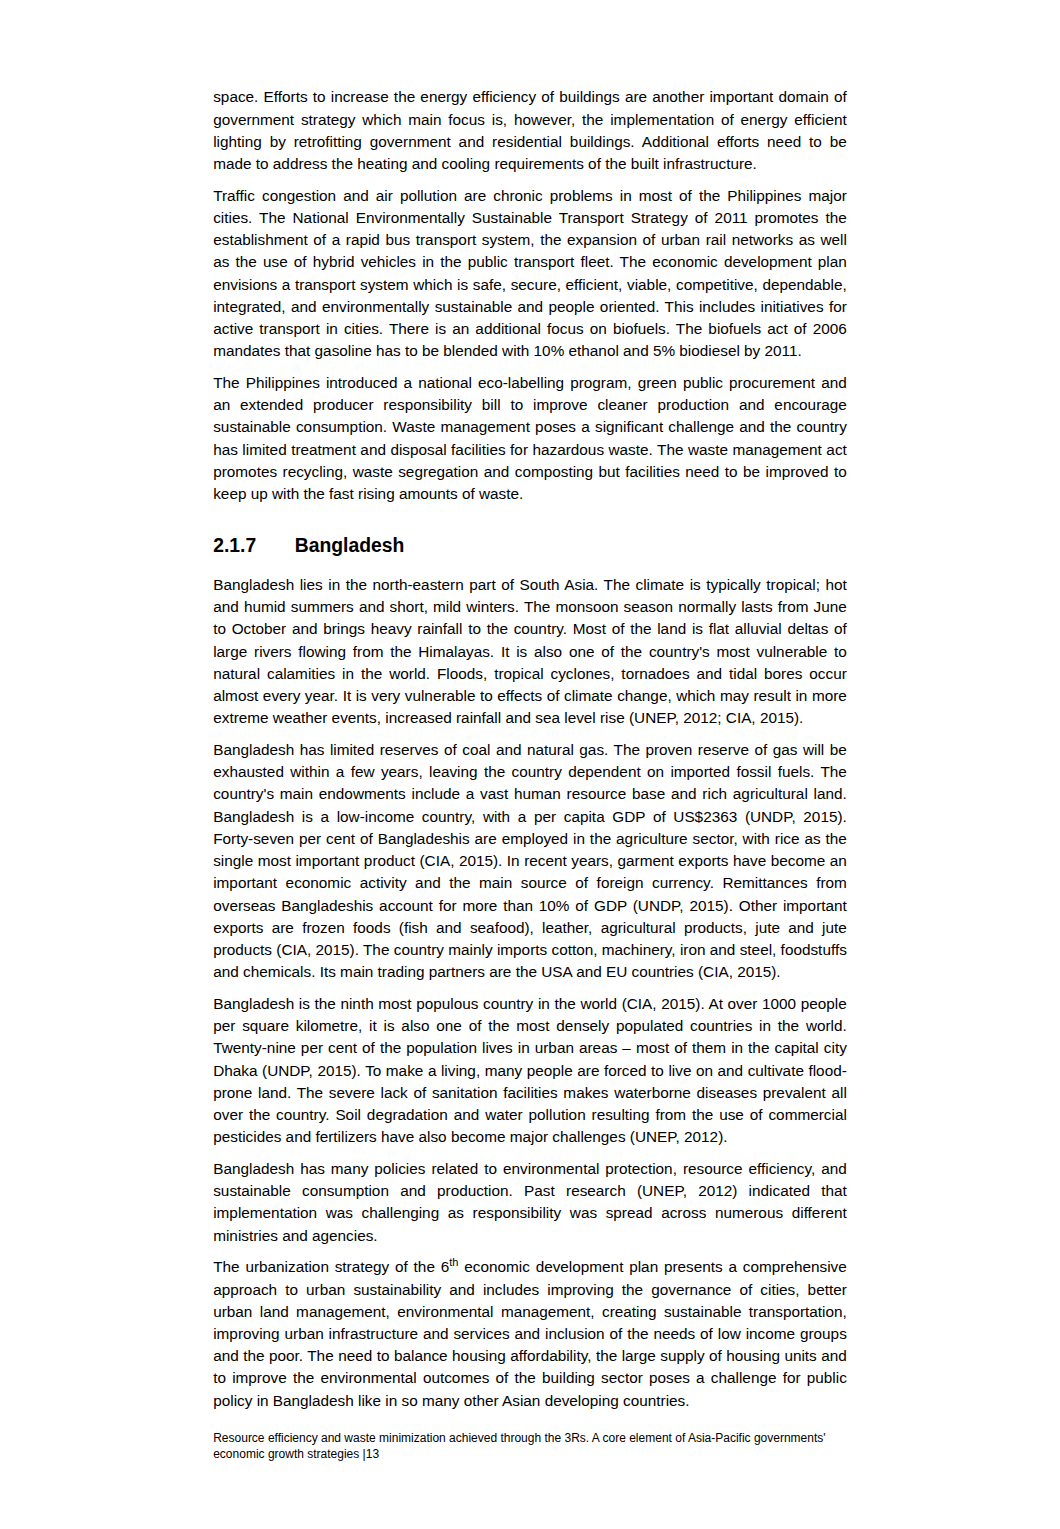space. Efforts to increase the energy efficiency of buildings are another important domain of government strategy which main focus is, however, the implementation of energy efficient lighting by retrofitting government and residential buildings. Additional efforts need to be made to address the heating and cooling requirements of the built infrastructure.
Traffic congestion and air pollution are chronic problems in most of the Philippines major cities. The National Environmentally Sustainable Transport Strategy of 2011 promotes the establishment of a rapid bus transport system, the expansion of urban rail networks as well as the use of hybrid vehicles in the public transport fleet. The economic development plan envisions a transport system which is safe, secure, efficient, viable, competitive, dependable, integrated, and environmentally sustainable and people oriented. This includes initiatives for active transport in cities. There is an additional focus on biofuels. The biofuels act of 2006 mandates that gasoline has to be blended with 10% ethanol and 5% biodiesel by 2011.
The Philippines introduced a national eco-labelling program, green public procurement and an extended producer responsibility bill to improve cleaner production and encourage sustainable consumption. Waste management poses a significant challenge and the country has limited treatment and disposal facilities for hazardous waste. The waste management act promotes recycling, waste segregation and composting but facilities need to be improved to keep up with the fast rising amounts of waste.
2.1.7 Bangladesh
Bangladesh lies in the north-eastern part of South Asia. The climate is typically tropical; hot and humid summers and short, mild winters. The monsoon season normally lasts from June to October and brings heavy rainfall to the country. Most of the land is flat alluvial deltas of large rivers flowing from the Himalayas. It is also one of the country's most vulnerable to natural calamities in the world. Floods, tropical cyclones, tornadoes and tidal bores occur almost every year. It is very vulnerable to effects of climate change, which may result in more extreme weather events, increased rainfall and sea level rise (UNEP, 2012; CIA, 2015).
Bangladesh has limited reserves of coal and natural gas. The proven reserve of gas will be exhausted within a few years, leaving the country dependent on imported fossil fuels. The country's main endowments include a vast human resource base and rich agricultural land. Bangladesh is a low-income country, with a per capita GDP of US$2363 (UNDP, 2015). Forty-seven per cent of Bangladeshis are employed in the agriculture sector, with rice as the single most important product (CIA, 2015). In recent years, garment exports have become an important economic activity and the main source of foreign currency. Remittances from overseas Bangladeshis account for more than 10% of GDP (UNDP, 2015). Other important exports are frozen foods (fish and seafood), leather, agricultural products, jute and jute products (CIA, 2015). The country mainly imports cotton, machinery, iron and steel, foodstuffs and chemicals. Its main trading partners are the USA and EU countries (CIA, 2015).
Bangladesh is the ninth most populous country in the world (CIA, 2015). At over 1000 people per square kilometre, it is also one of the most densely populated countries in the world. Twenty-nine per cent of the population lives in urban areas – most of them in the capital city Dhaka (UNDP, 2015). To make a living, many people are forced to live on and cultivate flood-prone land. The severe lack of sanitation facilities makes waterborne diseases prevalent all over the country. Soil degradation and water pollution resulting from the use of commercial pesticides and fertilizers have also become major challenges (UNEP, 2012).
Bangladesh has many policies related to environmental protection, resource efficiency, and sustainable consumption and production. Past research (UNEP, 2012) indicated that implementation was challenging as responsibility was spread across numerous different ministries and agencies.
The urbanization strategy of the 6th economic development plan presents a comprehensive approach to urban sustainability and includes improving the governance of cities, better urban land management, environmental management, creating sustainable transportation, improving urban infrastructure and services and inclusion of the needs of low income groups and the poor. The need to balance housing affordability, the large supply of housing units and to improve the environmental outcomes of the building sector poses a challenge for public policy in Bangladesh like in so many other Asian developing countries.
Resource efficiency and waste minimization achieved through the 3Rs. A core element of Asia-Pacific governments' economic growth strategies |13